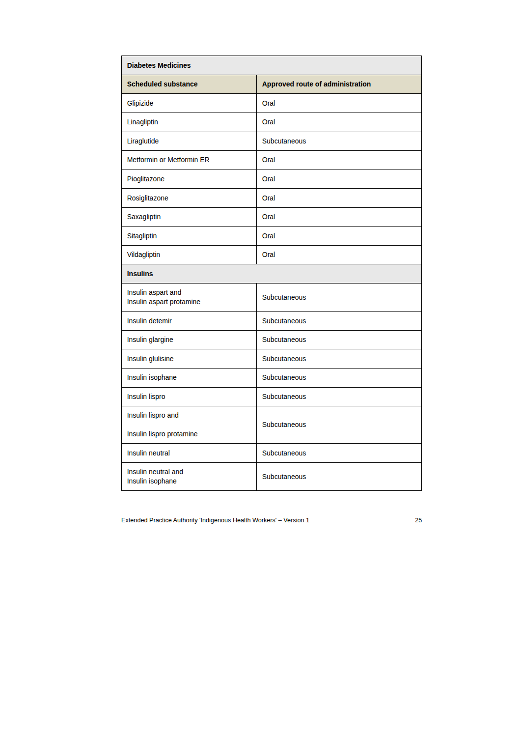| Diabetes Medicines |
| --- |
| Scheduled substance | Approved route of administration |
| Glipizide | Oral |
| Linagliptin | Oral |
| Liraglutide | Subcutaneous |
| Metformin or Metformin ER | Oral |
| Pioglitazone | Oral |
| Rosiglitazone | Oral |
| Saxagliptin | Oral |
| Sitagliptin | Oral |
| Vildagliptin | Oral |
| Insulins |
| Insulin aspart and Insulin aspart protamine | Subcutaneous |
| Insulin detemir | Subcutaneous |
| Insulin glargine | Subcutaneous |
| Insulin glulisine | Subcutaneous |
| Insulin isophane | Subcutaneous |
| Insulin lispro | Subcutaneous |
| Insulin lispro and Insulin lispro protamine | Subcutaneous |
| Insulin neutral | Subcutaneous |
| Insulin neutral and Insulin isophane | Subcutaneous |
Extended Practice Authority 'Indigenous Health Workers' – Version 1
25